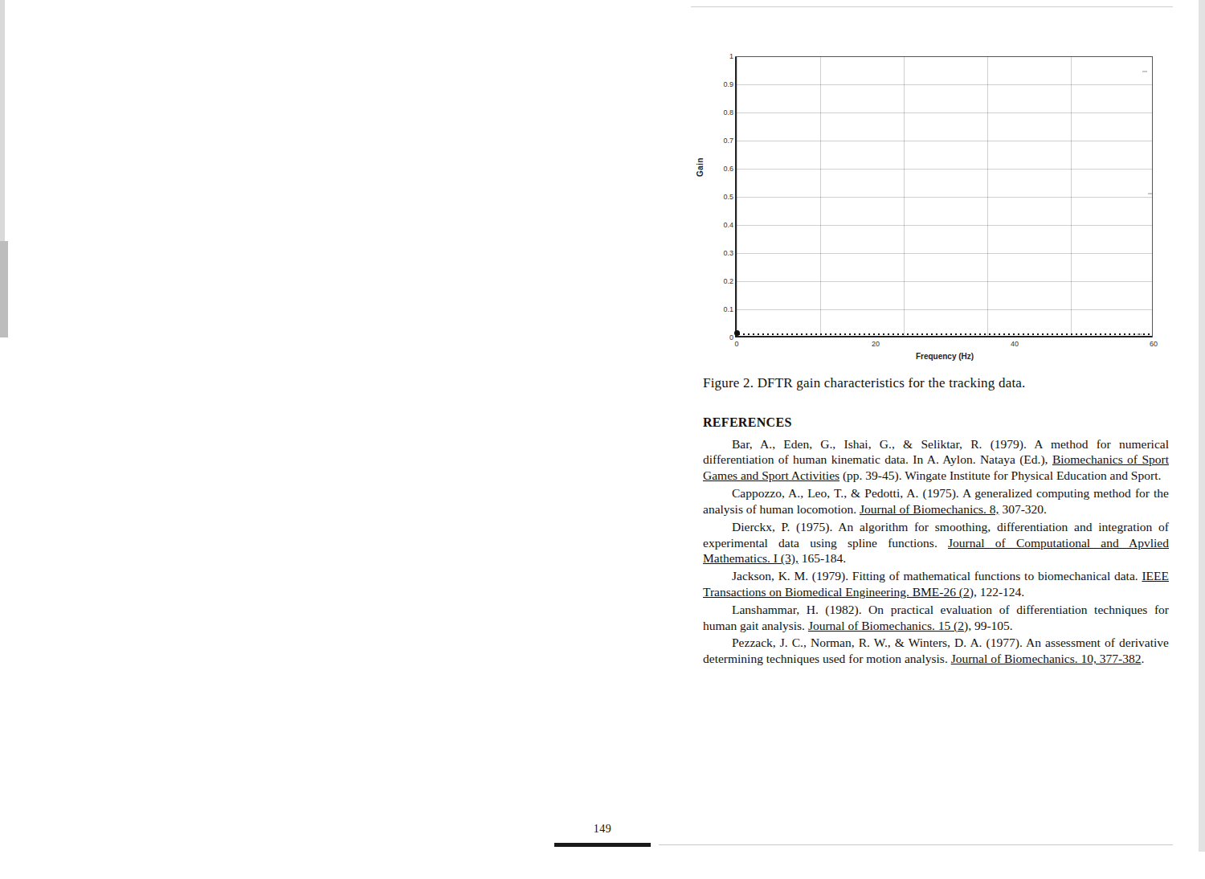Gain 1 0.9 0.8 0.7 0.6 0.5 0.4 0.3 0.2 0.1 0 0 20 40 60 Frequency (Hz)
Figure 2. DFTR gain characteristics for the tracking data.
REFERENCES
Bar, A., Eden, G., Ishai, G., & Seliktar, R. (1979). A method for numerical differentiation of human kinematic data. In A. Aylon. Nataya (Ed.), Biomechanics of Sport Games and Sport Activities (pp. 39-45). Wingate Institute for Physical Education and Sport.
Cappozzo, A., Leo, T., & Pedotti, A. (1975). A generalized computing method for the analysis of human locomotion. Journal of Biomechanics. 8, 307-320.
Dierckx, P. (1975). An algorithm for smoothing, differentiation and integration of experimental data using spline functions. Journal of Computational and Apvlied Mathematics. I (3), 165-184.
Jackson, K. M. (1979). Fitting of mathematical functions to biomechanical data. IEEE Transactions on Biomedical Engineering. BME-26 (2), 122-124.
Lanshammar, H. (1982). On practical evaluation of differentiation techniques for human gait analysis. Journal of Biomechanics. 15 (2), 99-105.
Pezzack, J. C., Norman, R. W., & Winters, D. A. (1977). An assessment of derivative determining techniques used for motion analysis. Journal of Biomechanics. 10, 377-382.
149